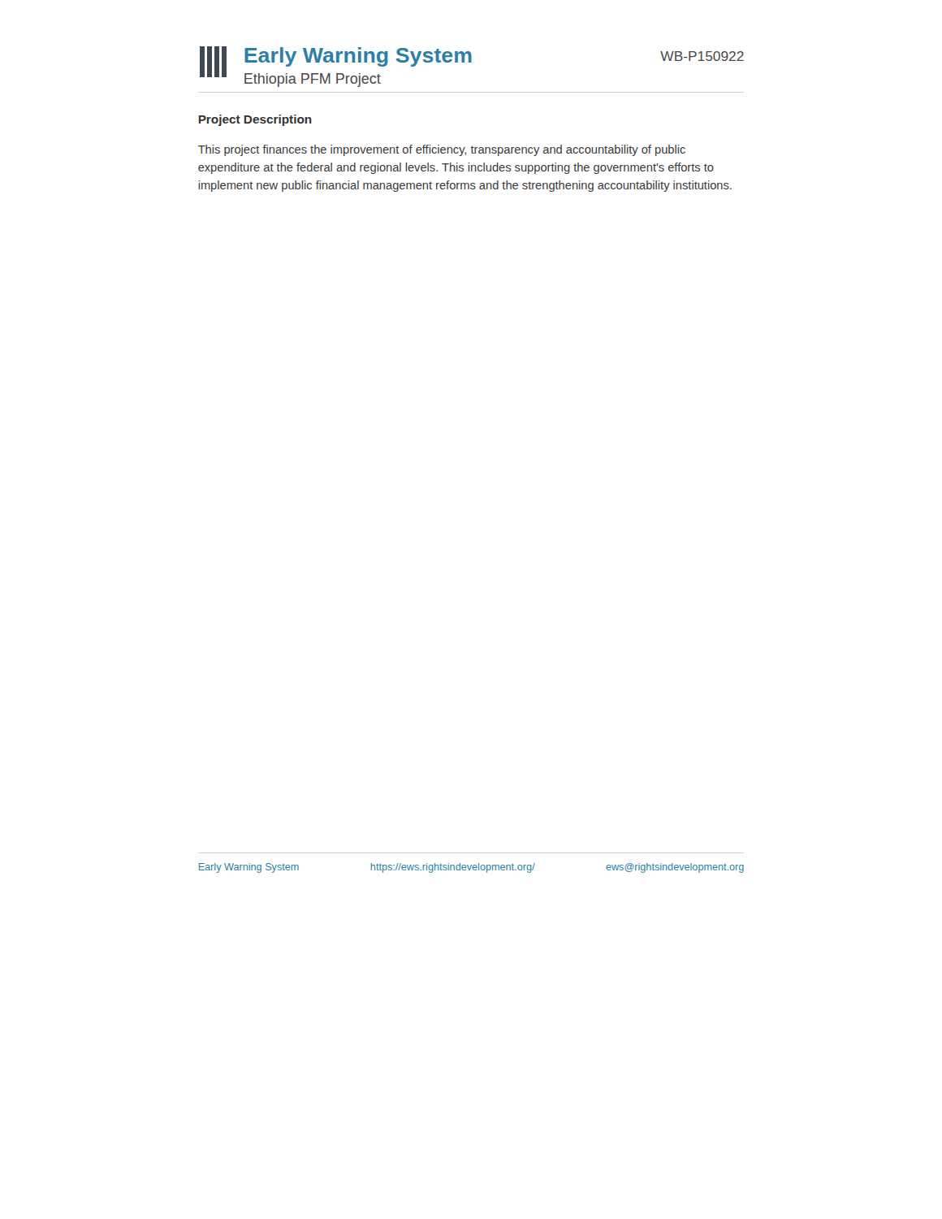Early Warning System Ethiopia PFM Project
WB-P150922
Project Description
This project finances the improvement of efficiency, transparency and accountability of public expenditure at the federal and regional levels. This includes supporting the government's efforts to implement new public financial management reforms and the strengthening accountability institutions.
Early Warning System
https://ews.rightsindevelopment.org/
ews@rightsindevelopment.org